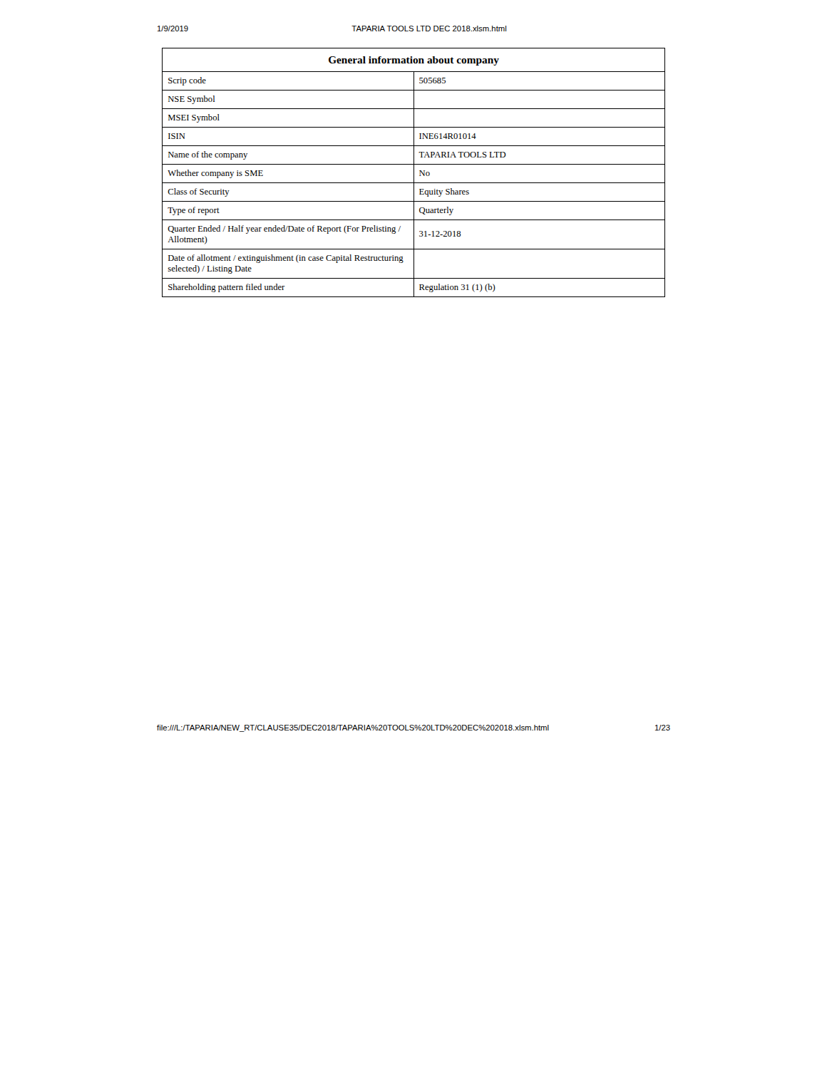1/9/2019
TAPARIA TOOLS LTD DEC 2018.xlsm.html
| General information about company |
| --- |
| Scrip code | 505685 |
| NSE Symbol | |
| MSEI Symbol | |
| ISIN | INE614R01014 |
| Name of the company | TAPARIA TOOLS LTD |
| Whether company is SME | No |
| Class of Security | Equity Shares |
| Type of report | Quarterly |
| Quarter Ended / Half year ended/Date of Report (For Prelisting / Allotment) | 31-12-2018 |
| Date of allotment / extinguishment (in case Capital Restructuring selected) / Listing Date | |
| Shareholding pattern filed under | Regulation 31 (1) (b) |
file:///L:/TAPARIA/NEW_RT/CLAUSE35/DEC2018/TAPARIA%20TOOLS%20LTD%20DEC%202018.xlsm.html
1/23